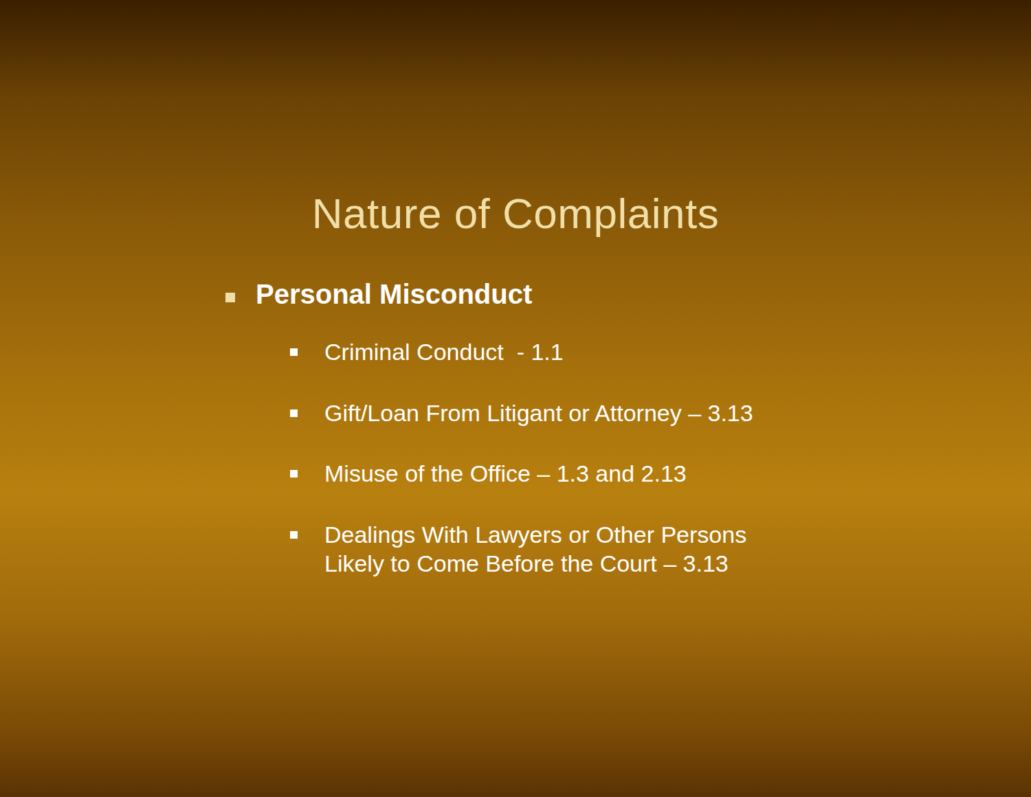Nature of Complaints
Personal Misconduct
Criminal Conduct - 1.1
Gift/Loan From Litigant or Attorney – 3.13
Misuse of the Office – 1.3 and 2.13
Dealings With Lawyers or Other Persons Likely to Come Before the Court – 3.13